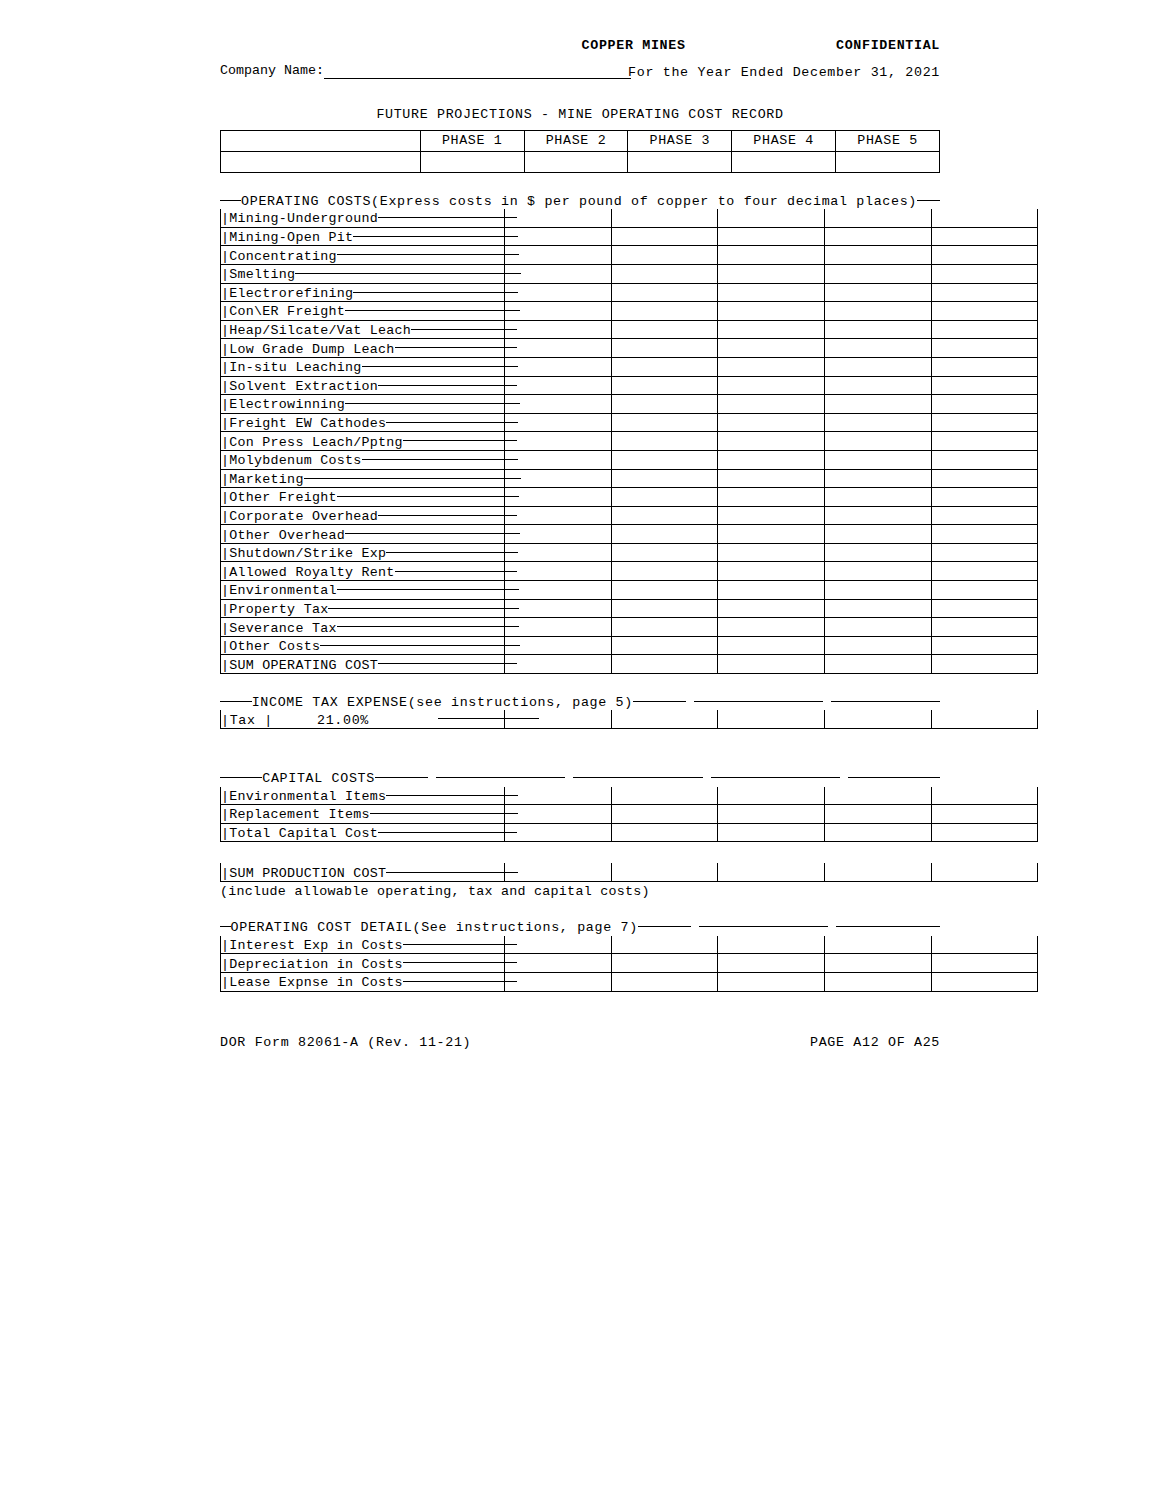COPPER MINES
CONFIDENTIAL
Company Name:
For the Year Ended December 31, 2021
FUTURE PROJECTIONS - MINE OPERATING COST RECORD
| | PHASE 1 | PHASE 2 | PHASE 3 | PHASE 4 | PHASE 5 |
OPERATING COSTS(Express costs in $ per pound of copper to four decimal places)
| /Mining-Underground | | | | | |
| /Mining-Open Pit | | | | | |
| /Concentrating | | | | | |
| /Smelting | | | | | |
| /Electrorefining | | | | | |
| /Con\ER Freight | | | | | |
| /Heap/Silcate/Vat Leach | | | | | |
| /Low Grade Dump Leach | | | | | |
| /In-situ Leaching | | | | | |
| /Solvent Extraction | | | | | |
| /Electrowinning | | | | | |
| /Freight EW Cathodes | | | | | |
| /Con Press Leach/Pptng | | | | | |
| /Molybdenum Costs | | | | | |
| /Marketing | | | | | |
| /Other Freight | | | | | |
| /Corporate Overhead | | | | | |
| /Other Overhead | | | | | |
| /Shutdown/Strike Exp | | | | | |
| /Allowed Royalty Rent | | | | | |
| /Environmental | | | | | |
| /Property Tax | | | | | |
| /Severance Tax | | | | | |
| /Other Costs | | | | | |
| /SUM OPERATING COST | | | | | |
INCOME TAX EXPENSE(see instructions, page 5)
| /Tax / 21.00% | | | | | |
CAPITAL COSTS
| /Environmental Items | | | | | |
| /Replacement Items | | | | | |
| /Total Capital Cost | | | | | |
| /SUM PRODUCTION COST | | | | | |
(include allowable operating, tax and capital costs)
OPERATING COST DETAIL(See instructions, page 7)
| /Interest Exp in Costs | | | | | |
| /Depreciation in Costs | | | | | |
| /Lease Expnse in Costs | | | | | |
DOR Form 82061-A (Rev. 11-21)
PAGE A12 OF A25